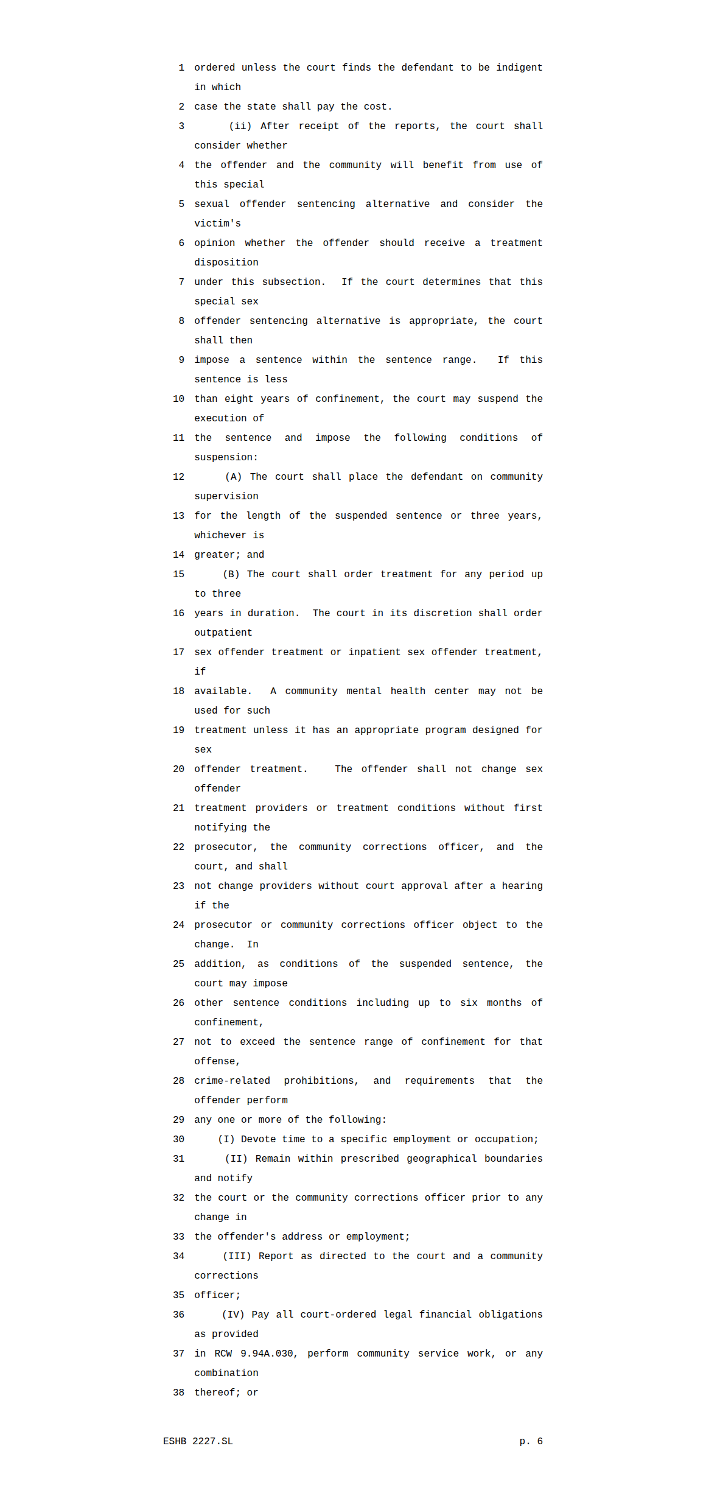ordered unless the court finds the defendant to be indigent in which
case the state shall pay the cost.
(ii) After receipt of the reports, the court shall consider whether
the offender and the community will benefit from use of this special
sexual offender sentencing alternative and consider the victim's
opinion whether the offender should receive a treatment disposition
under this subsection. If the court determines that this special sex
offender sentencing alternative is appropriate, the court shall then
impose a sentence within the sentence range. If this sentence is less
than eight years of confinement, the court may suspend the execution of
the sentence and impose the following conditions of suspension:
(A) The court shall place the defendant on community supervision
for the length of the suspended sentence or three years, whichever is
greater; and
(B) The court shall order treatment for any period up to three
years in duration. The court in its discretion shall order outpatient
sex offender treatment or inpatient sex offender treatment, if
available. A community mental health center may not be used for such
treatment unless it has an appropriate program designed for sex
offender treatment. The offender shall not change sex offender
treatment providers or treatment conditions without first notifying the
prosecutor, the community corrections officer, and the court, and shall
not change providers without court approval after a hearing if the
prosecutor or community corrections officer object to the change. In
addition, as conditions of the suspended sentence, the court may impose
other sentence conditions including up to six months of confinement,
not to exceed the sentence range of confinement for that offense,
crime-related prohibitions, and requirements that the offender perform
any one or more of the following:
(I) Devote time to a specific employment or occupation;
(II) Remain within prescribed geographical boundaries and notify
the court or the community corrections officer prior to any change in
the offender's address or employment;
(III) Report as directed to the court and a community corrections
officer;
(IV) Pay all court-ordered legal financial obligations as provided
in RCW 9.94A.030, perform community service work, or any combination
thereof; or
ESHB 2227.SL
p. 6